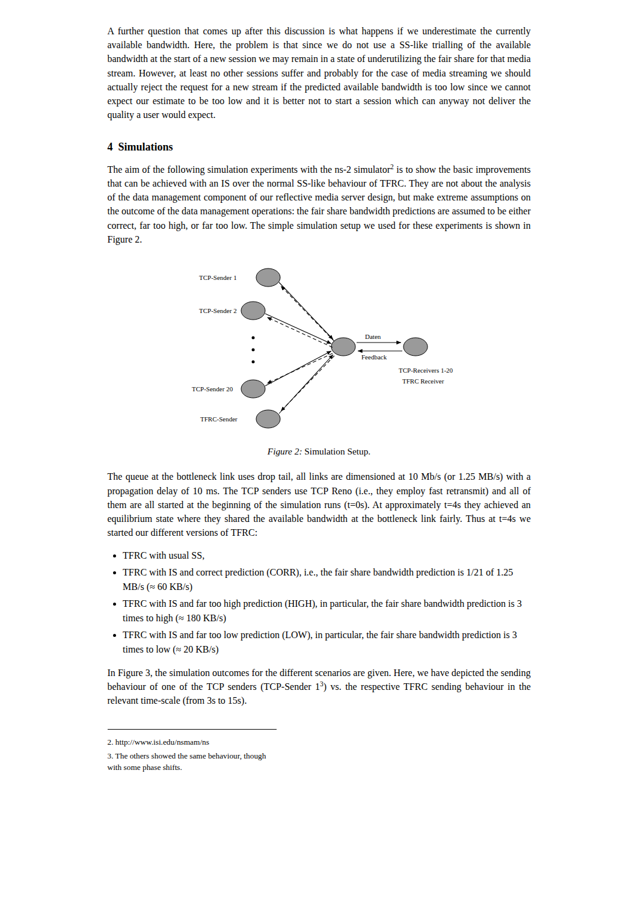A further question that comes up after this discussion is what happens if we underestimate the currently available bandwidth. Here, the problem is that since we do not use a SS-like trialling of the available bandwidth at the start of a new session we may remain in a state of underutilizing the fair share for that media stream. However, at least no other sessions suffer and probably for the case of media streaming we should actually reject the request for a new stream if the predicted available bandwidth is too low since we cannot expect our estimate to be too low and it is better not to start a session which can anyway not deliver the quality a user would expect.
4 Simulations
The aim of the following simulation experiments with the ns-2 simulator2 is to show the basic improvements that can be achieved with an IS over the normal SS-like behaviour of TFRC. They are not about the analysis of the data management component of our reflective media server design, but make extreme assumptions on the outcome of the data management operations: the fair share bandwidth predictions are assumed to be either correct, far too high, or far too low. The simple simulation setup we used for these experiments is shown in Figure 2.
TCP-Sender 1 TCP-Sender 2 TCP-Sender 20 TFRC-Sender Daten Feedback TCP-Receivers 1-20 TFRC Receiver
Figure 2: Simulation Setup.
The queue at the bottleneck link uses drop tail, all links are dimensioned at 10 Mb/s (or 1.25 MB/s) with a propagation delay of 10 ms. The TCP senders use TCP Reno (i.e., they employ fast retransmit) and all of them are all started at the beginning of the simulation runs (t=0s). At approximately t=4s they achieved an equilibrium state where they shared the available bandwidth at the bottleneck link fairly. Thus at t=4s we started our different versions of TFRC:
TFRC with usual SS,
TFRC with IS and correct prediction (CORR), i.e., the fair share bandwidth prediction is 1/21 of 1.25 MB/s (≈ 60 KB/s)
TFRC with IS and far too high prediction (HIGH), in particular, the fair share bandwidth prediction is 3 times to high (≈ 180 KB/s)
TFRC with IS and far too low prediction (LOW), in particular, the fair share bandwidth prediction is 3 times to low (≈ 20 KB/s)
In Figure 3, the simulation outcomes for the different scenarios are given. Here, we have depicted the sending behaviour of one of the TCP senders (TCP-Sender 13) vs. the respective TFRC sending behaviour in the relevant time-scale (from 3s to 15s).
2. http://www.isi.edu/nsmam/ns
3. The others showed the same behaviour, though with some phase shifts.